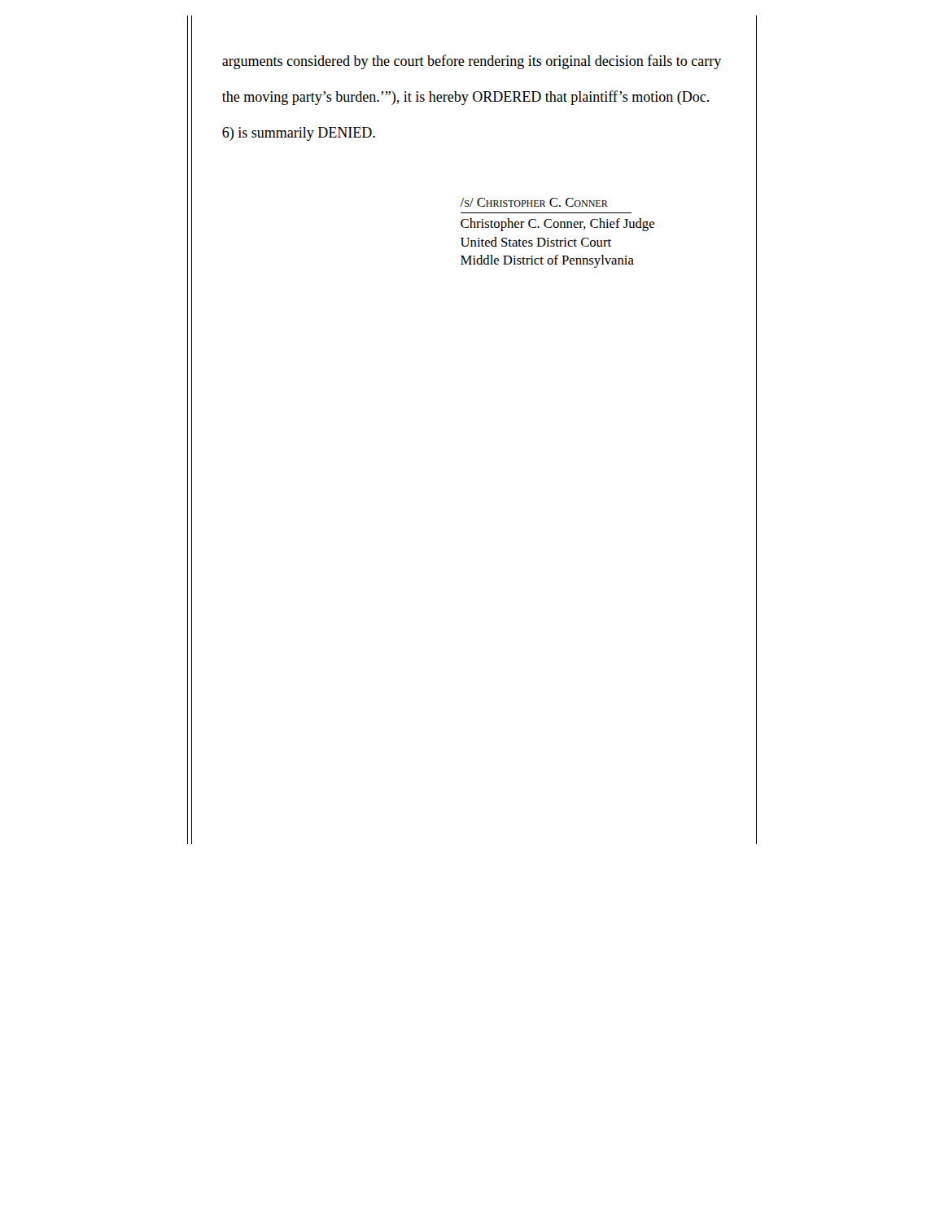arguments considered by the court before rendering its original decision fails to carry the moving party’s burden.’”), it is hereby ORDERED that plaintiff’s motion (Doc. 6) is summarily DENIED.
/s/ Christopher C. Conner
Christopher C. Conner, Chief Judge
United States District Court
Middle District of Pennsylvania